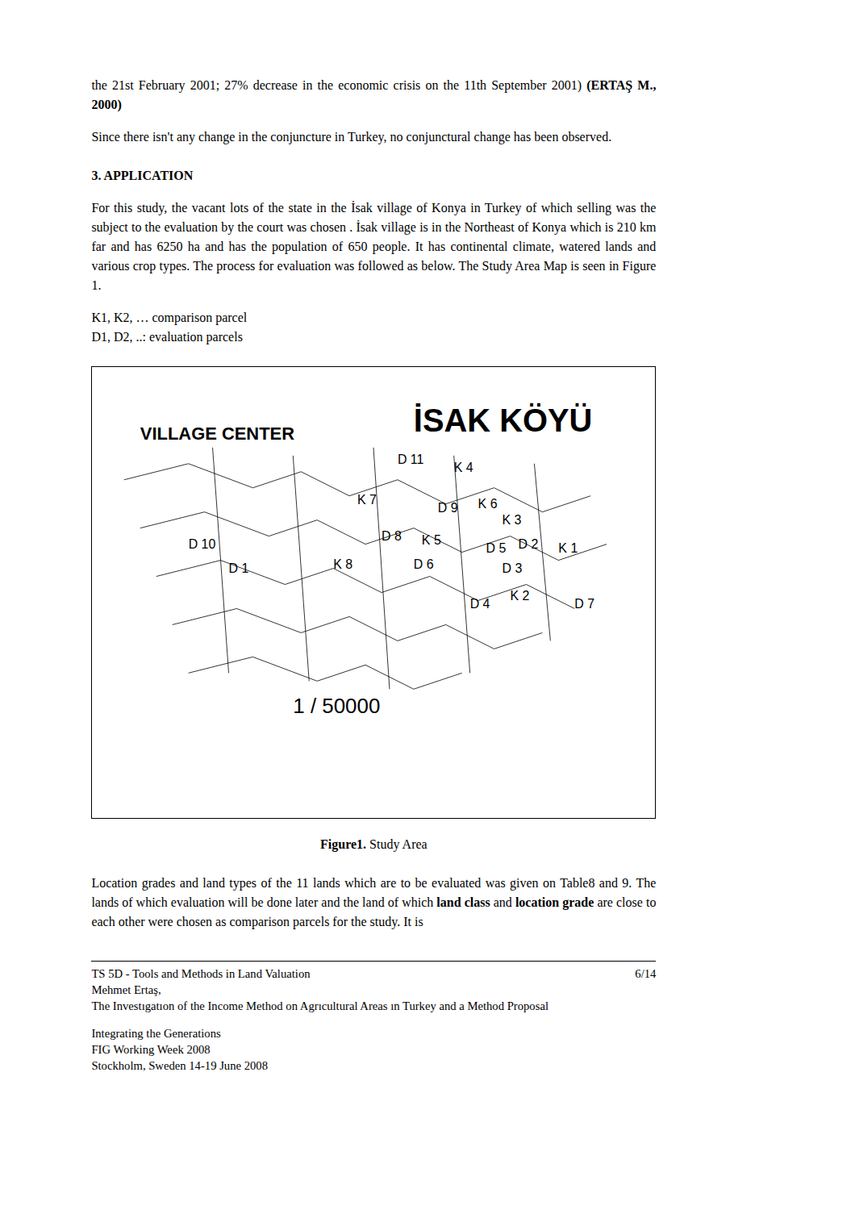the 21st February 2001; 27% decrease in the economic crisis on the 11th September 2001) (ERTAŞ M., 2000)
Since there isn't any change in the conjuncture in Turkey, no conjunctural change has been observed.
3. APPLICATION
For this study, the vacant lots of the state in the İsak village of Konya in Turkey of which selling was the subject to the evaluation by the court was chosen . İsak village is in the Northeast of Konya which is 210 km far and has 6250 ha and has the population of 650 people. It has continental climate, watered lands and various crop types. The process for evaluation was followed as below. The Study Area Map is seen in Figure 1.
K1, K2, … comparison parcel
D1, D2, ..: evaluation parcels
Figure1. Study Area
Location grades and land types of the 11 lands which are to be evaluated was given on Table8 and 9. The lands of which evaluation will be done later and the land of which land class and location grade are close to each other were chosen as comparison parcels for the study. It is
6/14
TS 5D - Tools and Methods in Land Valuation
Mehmet Ertaş,
The Investıgatıon of the Income Method on Agrıcultural Areas ın Turkey and a Method Proposal
Integrating the Generations
FIG Working Week 2008
Stockholm, Sweden 14-19 June 2008